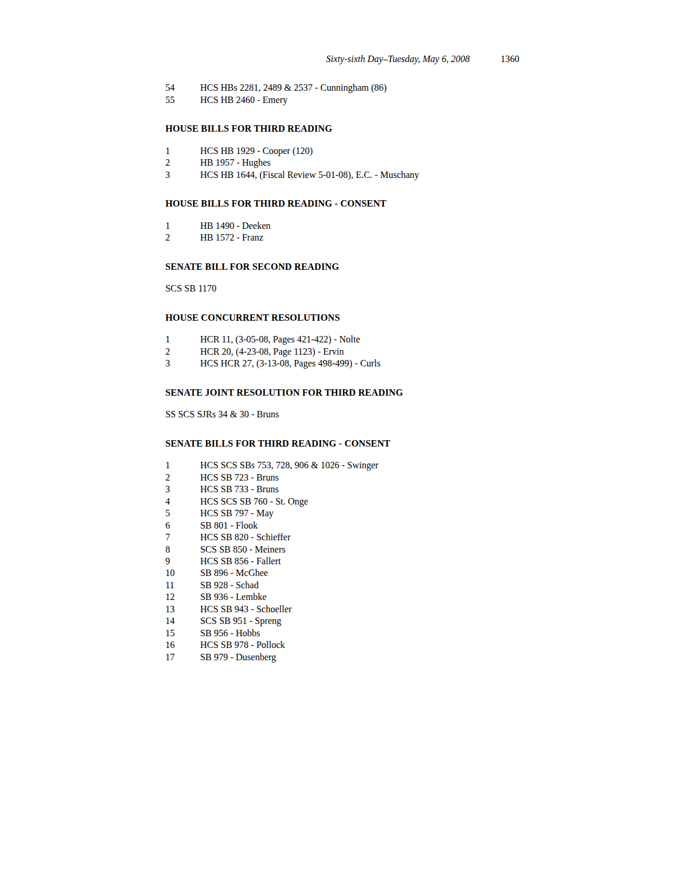Sixty-sixth Day–Tuesday, May 6, 20081360
54 HCS HBs 2281, 2489 & 2537 - Cunningham (86)
55 HCS HB 2460 - Emery
HOUSE BILLS FOR THIRD READING
1 HCS HB 1929 - Cooper (120)
2 HB 1957 - Hughes
3 HCS HB 1644, (Fiscal Review 5-01-08), E.C. - Muschany
HOUSE BILLS FOR THIRD READING - CONSENT
1 HB 1490 - Deeken
2 HB 1572 - Franz
SENATE BILL FOR SECOND READING
SCS SB 1170
HOUSE CONCURRENT RESOLUTIONS
1 HCR 11, (3-05-08, Pages 421-422) - Nolte
2 HCR 20, (4-23-08, Page 1123) - Ervin
3 HCS HCR 27, (3-13-08, Pages 498-499) - Curls
SENATE JOINT RESOLUTION FOR THIRD READING
SS SCS SJRs 34 & 30 - Bruns
SENATE BILLS FOR THIRD READING - CONSENT
1 HCS SCS SBs 753, 728, 906 & 1026 - Swinger
2 HCS SB 723 - Bruns
3 HCS SB 733 - Bruns
4 HCS SCS SB 760 - St. Onge
5 HCS SB 797 - May
6 SB 801 - Flook
7 HCS SB 820 - Schieffer
8 SCS SB 850 - Meiners
9 HCS SB 856 - Fallert
10 SB 896 - McGhee
11 SB 928 - Schad
12 SB 936 - Lembke
13 HCS SB 943 - Schoeller
14 SCS SB 951 - Spreng
15 SB 956 - Hobbs
16 HCS SB 978 - Pollock
17 SB 979 - Dusenberg